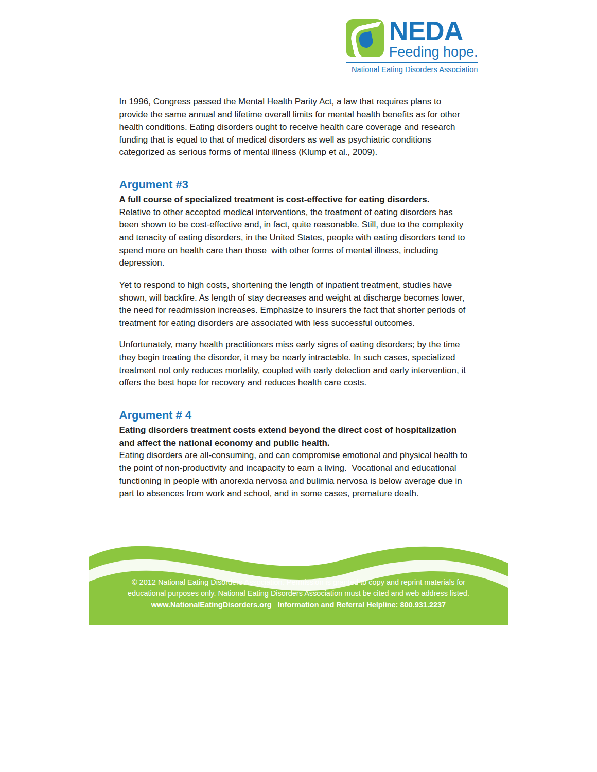NEDA
Feeding hope.
National Eating Disorders Association
In 1996, Congress passed the Mental Health Parity Act, a law that requires plans to provide the same annual and lifetime overall limits for mental health benefits as for other health conditions. Eating disorders ought to receive health care coverage and research funding that is equal to that of medical disorders as well as psychiatric conditions categorized as serious forms of mental illness (Klump et al., 2009).
Argument #3
A full course of specialized treatment is cost-effective for eating disorders.
Relative to other accepted medical interventions, the treatment of eating disorders has been shown to be cost-effective and, in fact, quite reasonable. Still, due to the complexity and tenacity of eating disorders, in the United States, people with eating disorders tend to spend more on health care than those with other forms of mental illness, including depression.
Yet to respond to high costs, shortening the length of inpatient treatment, studies have shown, will backfire. As length of stay decreases and weight at discharge becomes lower, the need for readmission increases. Emphasize to insurers the fact that shorter periods of treatment for eating disorders are associated with less successful outcomes.
Unfortunately, many health practitioners miss early signs of eating disorders; by the time they begin treating the disorder, it may be nearly intractable. In such cases, specialized treatment not only reduces mortality, coupled with early detection and early intervention, it offers the best hope for recovery and reduces health care costs.
Argument # 4
Eating disorders treatment costs extend beyond the direct cost of hospitalization and affect the national economy and public health.
Eating disorders are all-consuming, and can compromise emotional and physical health to the point of non-productivity and incapacity to earn a living. Vocational and educational functioning in people with anorexia nervosa and bulimia nervosa is below average due in part to absences from work and school, and in some cases, premature death.
© 2012 National Eating Disorders Association. Permission is granted to copy and reprint materials for
educational purposes only. National Eating Disorders Association must be cited and web address listed.
www.NationalEatingDisorders.org Information and Referral Helpline: 800.931.2237